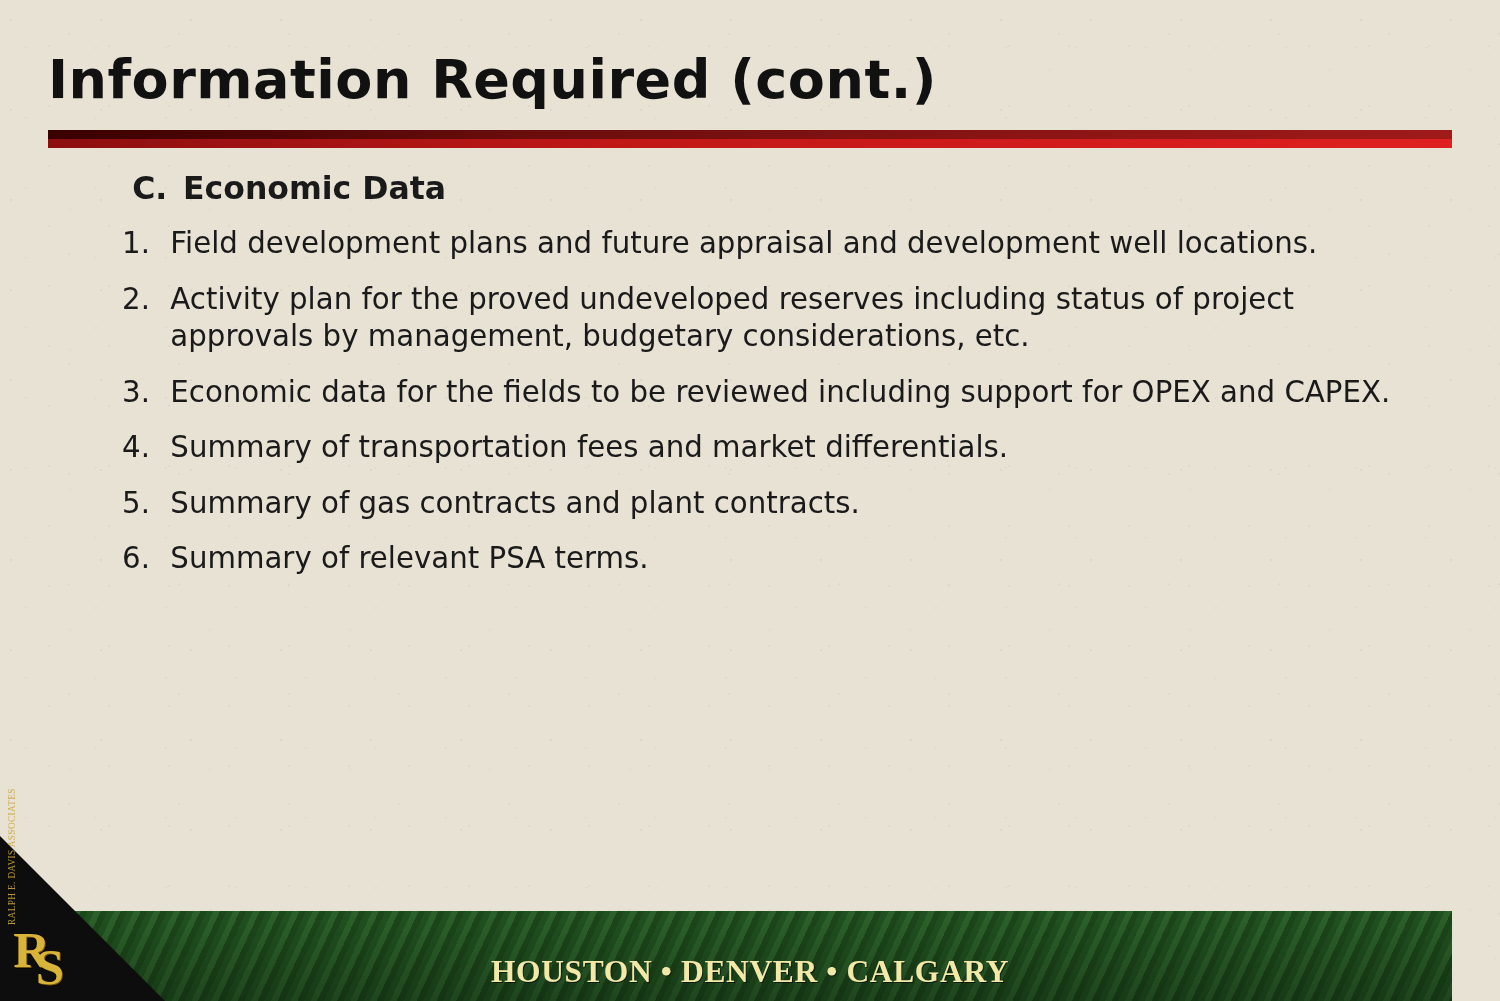Information Required (cont.)
C. Economic Data
Field development plans and future appraisal and development well locations.
Activity plan for the proved undeveloped reserves including status of project approvals by management, budgetary considerations, etc.
Economic data for the fields to be reviewed including support for OPEX and CAPEX.
Summary of transportation fees and market differentials.
Summary of gas contracts and plant contracts.
Summary of relevant PSA terms.
HOUSTON • DENVER • CALGARY
RALPH E. DAVIS ASSOCIATES
RS